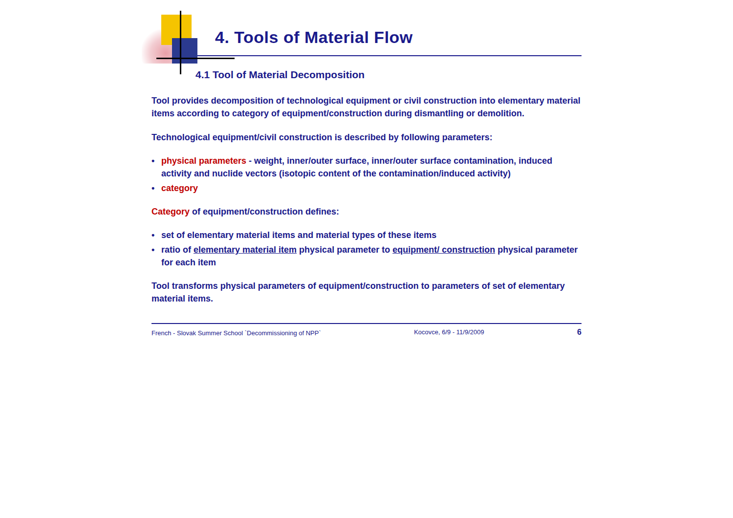4. Tools of Material Flow
4.1 Tool of Material Decomposition
Tool provides decomposition of technological equipment or civil construction into elementary material items according to category of equipment/construction during dismantling or demolition.
Technological equipment/civil construction is described by following parameters:
physical parameters - weight, inner/outer surface, inner/outer surface contamination, induced activity and nuclide vectors (isotopic content of the contamination/induced activity)
category
Category of equipment/construction defines:
set of elementary material items and material types of these items
ratio of elementary material item physical parameter to equipment/ construction physical parameter for each item
Tool transforms physical parameters of equipment/construction to parameters of set of elementary material items.
French - Slovak Summer School `Decommissioning of NPP`
Kocovce, 6/9 - 11/9/2009
6